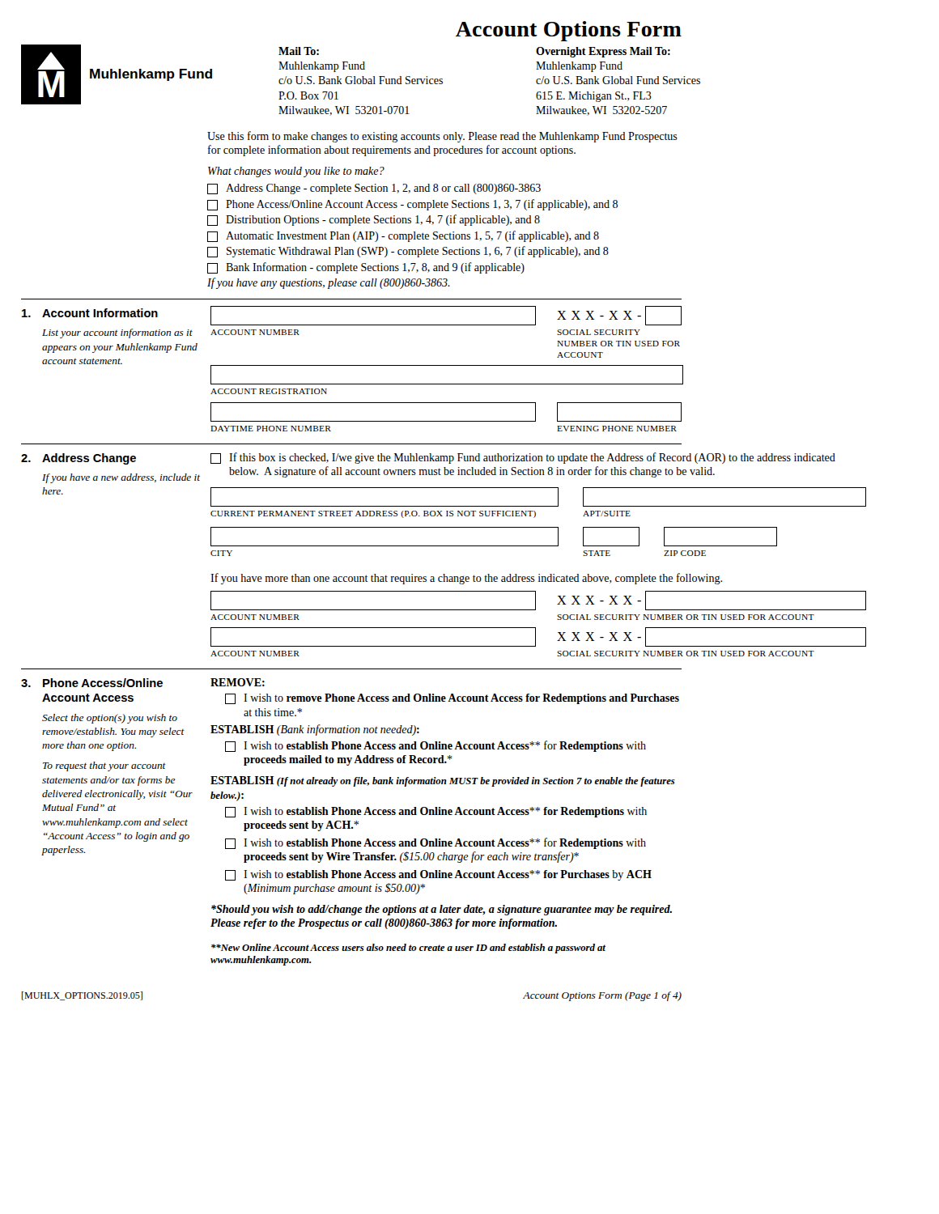Account Options Form
M
Muhlenkamp Fund
Mail To:
Muhlenkamp Fund
c/o U.S. Bank Global Fund Services
P.O. Box 701
Milwaukee, WI 53201-0701
Overnight Express Mail To:
Muhlenkamp Fund
c/o U.S. Bank Global Fund Services
615 E. Michigan St., FL3
Milwaukee, WI 53202-5207
Use this form to make changes to existing accounts only. Please read the Muhlenkamp Fund Prospectus for complete information about requirements and procedures for account options.
What changes would you like to make?
Address Change - complete Section 1, 2, and 8 or call (800)860-3863
Phone Access/Online Account Access - complete Sections 1, 3, 7 (if applicable), and 8
Distribution Options - complete Sections 1, 4, 7 (if applicable), and 8
Automatic Investment Plan (AIP) - complete Sections 1, 5, 7 (if applicable), and 8
Systematic Withdrawal Plan (SWP) - complete Sections 1, 6, 7 (if applicable), and 8
Bank Information - complete Sections 1,7, 8, and 9 (if applicable)
If you have any questions, please call (800)860-3863.
1.
Account Information
List your account information as it appears on your Muhlenkamp Fund account statement.
Account Number
X X X - X X -
Social Security Number or TIN used for account
Account Registration
Daytime Phone Number
Evening Phone Number
2.
Address Change
If you have a new address, include it here.
If this box is checked, I/we give the Muhlenkamp Fund authorization to update the Address of Record (AOR) to the address indicated below. A signature of all account owners must be included in Section 8 in order for this change to be valid.
Current Permanent Street Address (P.O. Box is not sufficient)
Apt/Suite
City
State
Zip Code
If you have more than one account that requires a change to the address indicated above, complete the following.
Account Number
X X X - X X -
Social Security Number or TIN used for account
Account Number
X X X - X X -
Social Security Number or TIN used for account
3.
Phone Access/Online Account Access
Select the option(s) you wish to remove/establish. You may select more than one option.
To request that your account statements and/or tax forms be delivered electronically, visit “Our Mutual Fund” at www.muhlenkamp.com and select “Account Access” to login and go paperless.
REMOVE:
I wish to remove Phone Access and Online Account Access for Redemptions and Purchases at this time.*
ESTABLISH (Bank information not needed):
I wish to establish Phone Access and Online Account Access** for Redemptions with proceeds mailed to my Address of Record.*
ESTABLISH (If not already on file, bank information MUST be provided in Section 7 to enable the features below.):
I wish to establish Phone Access and Online Account Access** for Redemptions with proceeds sent by ACH.*
I wish to establish Phone Access and Online Account Access** for Redemptions with proceeds sent by Wire Transfer. ($15.00 charge for each wire transfer)*
I wish to establish Phone Access and Online Account Access** for Purchases by ACH
(Minimum purchase amount is $50.00)*
*Should you wish to add/change the options at a later date, a signature guarantee may be required. Please refer to the Prospectus or call (800)860-3863 for more information.
**New Online Account Access users also need to create a user ID and establish a password at www.muhlenkamp.com.
[MUHLX_OPTIONS.2019.05]
Account Options Form (Page 1 of 4)